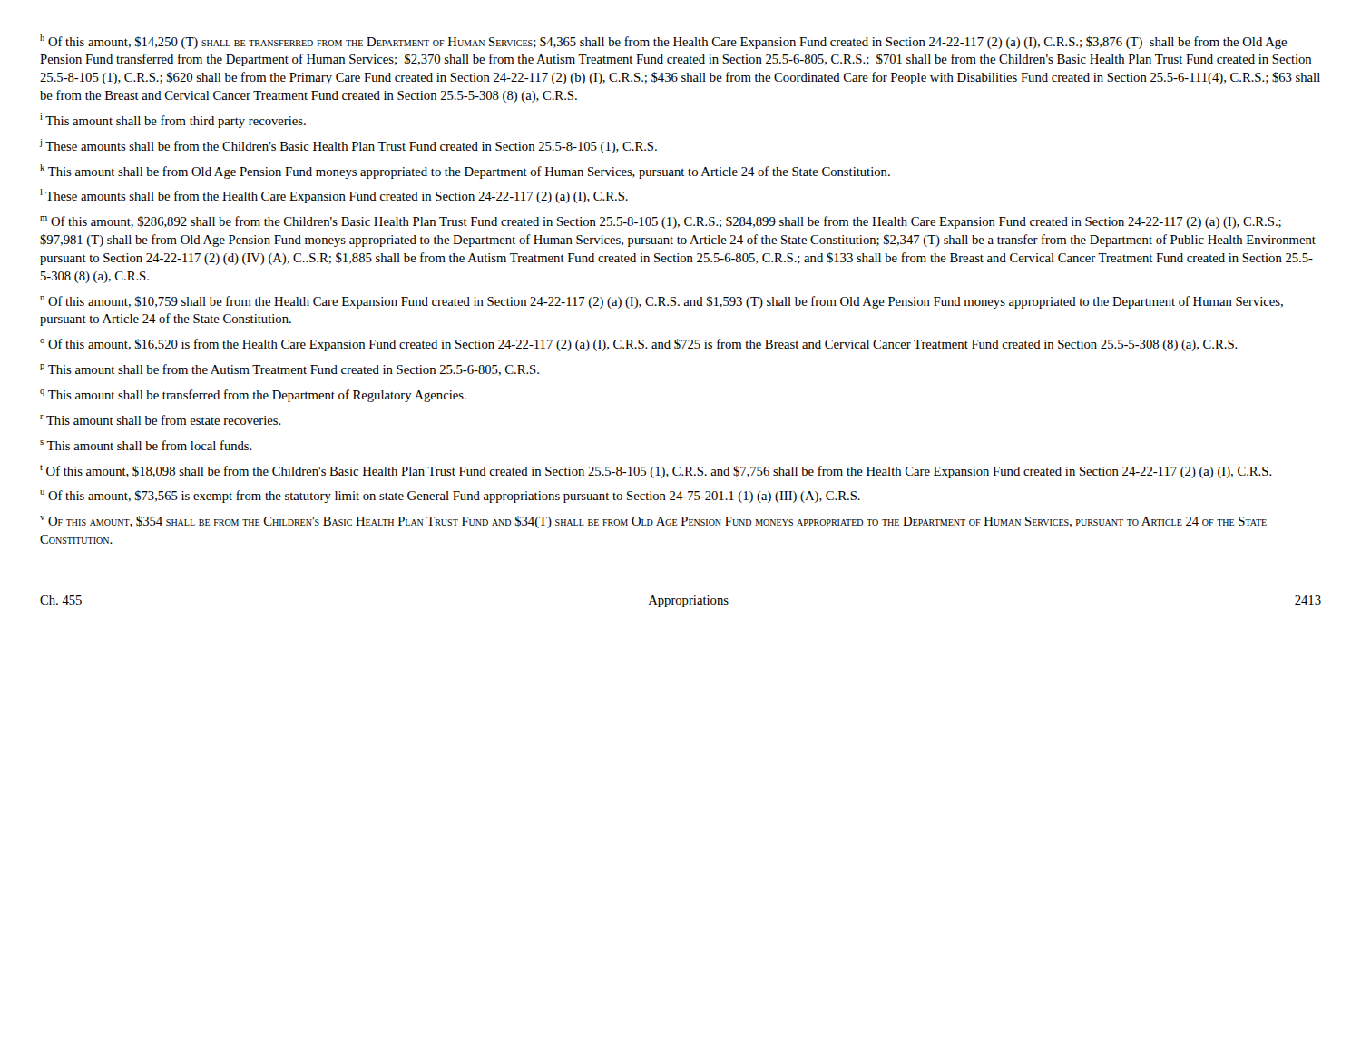h Of this amount, $14,250 (T) shall be transferred from the Department of Human Services; $4,365 shall be from the Health Care Expansion Fund created in Section 24-22-117 (2) (a) (I), C.R.S.; $3,876 (T) shall be from the Old Age Pension Fund transferred from the Department of Human Services; $2,370 shall be from the Autism Treatment Fund created in Section 25.5-6-805, C.R.S.; $701 shall be from the Children's Basic Health Plan Trust Fund created in Section 25.5-8-105 (1), C.R.S.; $620 shall be from the Primary Care Fund created in Section 24-22-117 (2) (b) (I), C.R.S.; $436 shall be from the Coordinated Care for People with Disabilities Fund created in Section 25.5-6-111(4), C.R.S.; $63 shall be from the Breast and Cervical Cancer Treatment Fund created in Section 25.5-5-308 (8) (a), C.R.S.
i This amount shall be from third party recoveries.
j These amounts shall be from the Children's Basic Health Plan Trust Fund created in Section 25.5-8-105 (1), C.R.S.
k This amount shall be from Old Age Pension Fund moneys appropriated to the Department of Human Services, pursuant to Article 24 of the State Constitution.
l These amounts shall be from the Health Care Expansion Fund created in Section 24-22-117 (2) (a) (I), C.R.S.
m Of this amount, $286,892 shall be from the Children's Basic Health Plan Trust Fund created in Section 25.5-8-105 (1), C.R.S.; $284,899 shall be from the Health Care Expansion Fund created in Section 24-22-117 (2) (a) (I), C.R.S.; $97,981 (T) shall be from Old Age Pension Fund moneys appropriated to the Department of Human Services, pursuant to Article 24 of the State Constitution; $2,347 (T) shall be a transfer from the Department of Public Health Environment pursuant to Section 24-22-117 (2) (d) (IV) (A), C..S.R; $1,885 shall be from the Autism Treatment Fund created in Section 25.5-6-805, C.R.S.; and $133 shall be from the Breast and Cervical Cancer Treatment Fund created in Section 25.5-5-308 (8) (a), C.R.S.
n Of this amount, $10,759 shall be from the Health Care Expansion Fund created in Section 24-22-117 (2) (a) (I), C.R.S. and $1,593 (T) shall be from Old Age Pension Fund moneys appropriated to the Department of Human Services, pursuant to Article 24 of the State Constitution.
o Of this amount, $16,520 is from the Health Care Expansion Fund created in Section 24-22-117 (2) (a) (I), C.R.S. and $725 is from the Breast and Cervical Cancer Treatment Fund created in Section 25.5-5-308 (8) (a), C.R.S.
p This amount shall be from the Autism Treatment Fund created in Section 25.5-6-805, C.R.S.
q This amount shall be transferred from the Department of Regulatory Agencies.
r This amount shall be from estate recoveries.
s This amount shall be from local funds.
t Of this amount, $18,098 shall be from the Children's Basic Health Plan Trust Fund created in Section 25.5-8-105 (1), C.R.S. and $7,756 shall be from the Health Care Expansion Fund created in Section 24-22-117 (2) (a) (I), C.R.S.
u Of this amount, $73,565 is exempt from the statutory limit on state General Fund appropriations pursuant to Section 24-75-201.1 (1) (a) (III) (A), C.R.S.
v Of this amount, $354 shall be from the Children's Basic Health Plan Trust Fund and $34(T) shall be from Old Age Pension Fund moneys appropriated to the Department of Human Services, pursuant to Article 24 of the State Constitution.
Ch. 455
Appropriations
2413